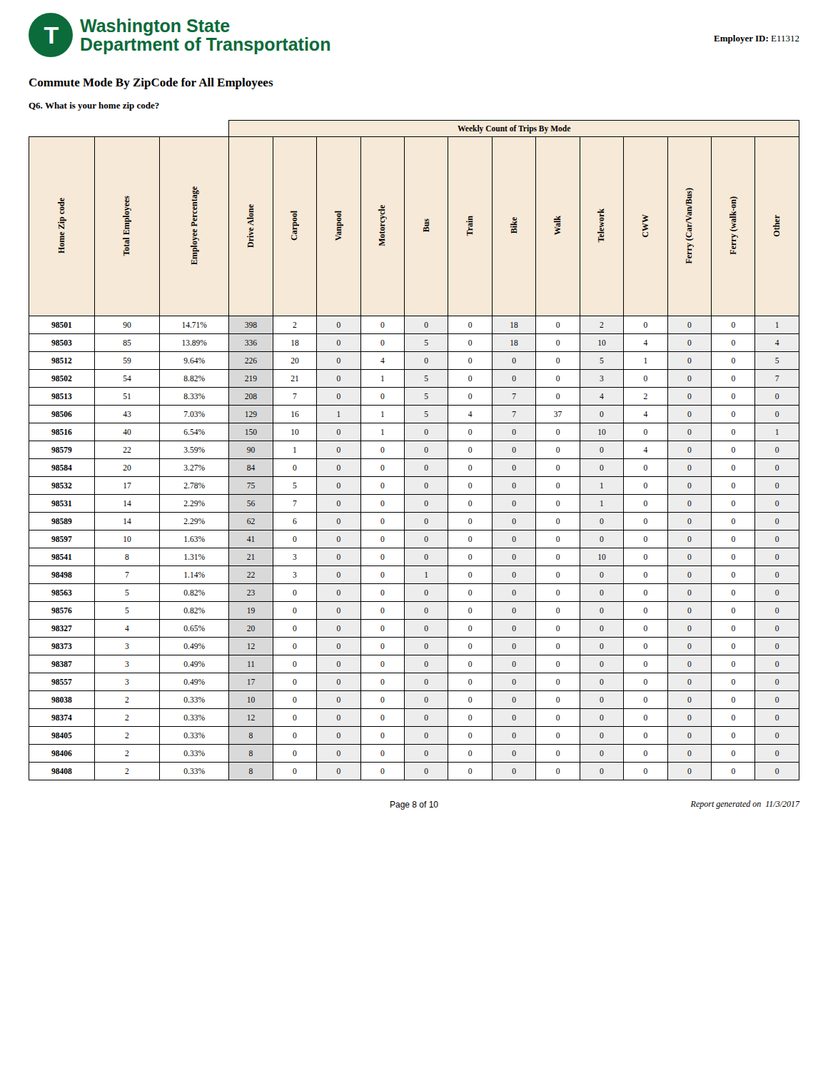T
Washington State
Department of Transportation
Employer ID: E11312
Commute Mode By ZipCode for All Employees
Q6. What is your home zip code?
| | | | Weekly Count of Trips By Mode |
| --- | --- | --- | --- |
| Home Zip code | Total Employees | Employee Percentage | Drive Alone | Carpool | Vanpool | Motorcycle | Bus | Train | Bike | Walk | Telework | CWW | Ferry (Car/Van/Bus) | Ferry (walk-on) | Other |
| 98501 | 90 | 14.71% | 398 | 2 | 0 | 0 | 0 | 0 | 18 | 0 | 2 | 0 | 0 | 0 | 1 |
| 98503 | 85 | 13.89% | 336 | 18 | 0 | 0 | 5 | 0 | 18 | 0 | 10 | 4 | 0 | 0 | 4 |
| 98512 | 59 | 9.64% | 226 | 20 | 0 | 4 | 0 | 0 | 0 | 0 | 5 | 1 | 0 | 0 | 5 |
| 98502 | 54 | 8.82% | 219 | 21 | 0 | 1 | 5 | 0 | 0 | 0 | 3 | 0 | 0 | 0 | 7 |
| 98513 | 51 | 8.33% | 208 | 7 | 0 | 0 | 5 | 0 | 7 | 0 | 4 | 2 | 0 | 0 | 0 |
| 98506 | 43 | 7.03% | 129 | 16 | 1 | 1 | 5 | 4 | 7 | 37 | 0 | 4 | 0 | 0 | 0 |
| 98516 | 40 | 6.54% | 150 | 10 | 0 | 1 | 0 | 0 | 0 | 0 | 10 | 0 | 0 | 0 | 1 |
| 98579 | 22 | 3.59% | 90 | 1 | 0 | 0 | 0 | 0 | 0 | 0 | 0 | 4 | 0 | 0 | 0 |
| 98584 | 20 | 3.27% | 84 | 0 | 0 | 0 | 0 | 0 | 0 | 0 | 0 | 0 | 0 | 0 | 0 |
| 98532 | 17 | 2.78% | 75 | 5 | 0 | 0 | 0 | 0 | 0 | 0 | 1 | 0 | 0 | 0 | 0 |
| 98531 | 14 | 2.29% | 56 | 7 | 0 | 0 | 0 | 0 | 0 | 0 | 1 | 0 | 0 | 0 | 0 |
| 98589 | 14 | 2.29% | 62 | 6 | 0 | 0 | 0 | 0 | 0 | 0 | 0 | 0 | 0 | 0 | 0 |
| 98597 | 10 | 1.63% | 41 | 0 | 0 | 0 | 0 | 0 | 0 | 0 | 0 | 0 | 0 | 0 | 0 |
| 98541 | 8 | 1.31% | 21 | 3 | 0 | 0 | 0 | 0 | 0 | 0 | 10 | 0 | 0 | 0 | 0 |
| 98498 | 7 | 1.14% | 22 | 3 | 0 | 0 | 1 | 0 | 0 | 0 | 0 | 0 | 0 | 0 | 0 |
| 98563 | 5 | 0.82% | 23 | 0 | 0 | 0 | 0 | 0 | 0 | 0 | 0 | 0 | 0 | 0 | 0 |
| 98576 | 5 | 0.82% | 19 | 0 | 0 | 0 | 0 | 0 | 0 | 0 | 0 | 0 | 0 | 0 | 0 |
| 98327 | 4 | 0.65% | 20 | 0 | 0 | 0 | 0 | 0 | 0 | 0 | 0 | 0 | 0 | 0 | 0 |
| 98373 | 3 | 0.49% | 12 | 0 | 0 | 0 | 0 | 0 | 0 | 0 | 0 | 0 | 0 | 0 | 0 |
| 98387 | 3 | 0.49% | 11 | 0 | 0 | 0 | 0 | 0 | 0 | 0 | 0 | 0 | 0 | 0 | 0 |
| 98557 | 3 | 0.49% | 17 | 0 | 0 | 0 | 0 | 0 | 0 | 0 | 0 | 0 | 0 | 0 | 0 |
| 98038 | 2 | 0.33% | 10 | 0 | 0 | 0 | 0 | 0 | 0 | 0 | 0 | 0 | 0 | 0 | 0 |
| 98374 | 2 | 0.33% | 12 | 0 | 0 | 0 | 0 | 0 | 0 | 0 | 0 | 0 | 0 | 0 | 0 |
| 98405 | 2 | 0.33% | 8 | 0 | 0 | 0 | 0 | 0 | 0 | 0 | 0 | 0 | 0 | 0 | 0 |
| 98406 | 2 | 0.33% | 8 | 0 | 0 | 0 | 0 | 0 | 0 | 0 | 0 | 0 | 0 | 0 | 0 |
| 98408 | 2 | 0.33% | 8 | 0 | 0 | 0 | 0 | 0 | 0 | 0 | 0 | 0 | 0 | 0 | 0 |
Page 8 of 10
Report generated on 11/3/2017